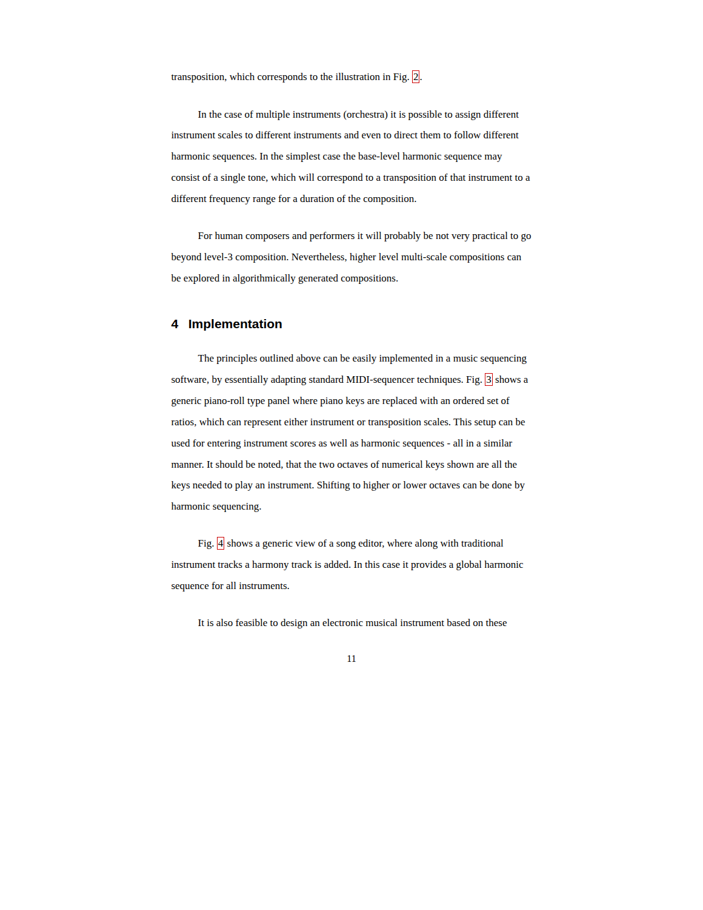transposition, which corresponds to the illustration in Fig. 2.
In the case of multiple instruments (orchestra) it is possible to assign different instrument scales to different instruments and even to direct them to follow different harmonic sequences. In the simplest case the base-level harmonic sequence may consist of a single tone, which will correspond to a transposition of that instrument to a different frequency range for a duration of the composition.
For human composers and performers it will probably be not very practical to go beyond level-3 composition. Nevertheless, higher level multi-scale compositions can be explored in algorithmically generated compositions.
4 Implementation
The principles outlined above can be easily implemented in a music sequencing software, by essentially adapting standard MIDI-sequencer techniques. Fig. 3 shows a generic piano-roll type panel where piano keys are replaced with an ordered set of ratios, which can represent either instrument or transposition scales. This setup can be used for entering instrument scores as well as harmonic sequences - all in a similar manner. It should be noted, that the two octaves of numerical keys shown are all the keys needed to play an instrument. Shifting to higher or lower octaves can be done by harmonic sequencing.
Fig. 4 shows a generic view of a song editor, where along with traditional instrument tracks a harmony track is added. In this case it provides a global harmonic sequence for all instruments.
It is also feasible to design an electronic musical instrument based on these
11